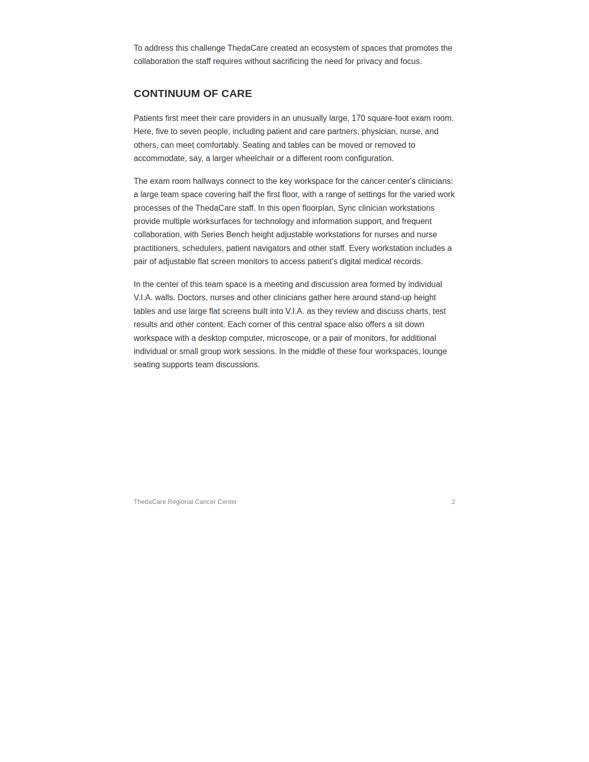To address this challenge ThedaCare created an ecosystem of spaces that promotes the collaboration the staff requires without sacrificing the need for privacy and focus.
CONTINUUM OF CARE
Patients first meet their care providers in an unusually large, 170 square-foot exam room. Here, five to seven people, including patient and care partners, physician, nurse, and others, can meet comfortably. Seating and tables can be moved or removed to accommodate, say, a larger wheelchair or a different room configuration.
The exam room hallways connect to the key workspace for the cancer center's clinicians: a large team space covering half the first floor, with a range of settings for the varied work processes of the ThedaCare staff. In this open floorplan, Sync clinician workstations provide multiple worksurfaces for technology and information support, and frequent collaboration, with Series Bench height adjustable workstations for nurses and nurse practitioners, schedulers, patient navigators and other staff. Every workstation includes a pair of adjustable flat screen monitors to access patient's digital medical records.
In the center of this team space is a meeting and discussion area formed by individual V.I.A. walls. Doctors, nurses and other clinicians gather here around stand-up height tables and use large flat screens built into V.I.A. as they review and discuss charts, test results and other content. Each corner of this central space also offers a sit down workspace with a desktop computer, microscope, or a pair of monitors, for additional individual or small group work sessions. In the middle of these four workspaces, lounge seating supports team discussions.
ThedaCare Regional Cancer Center 2